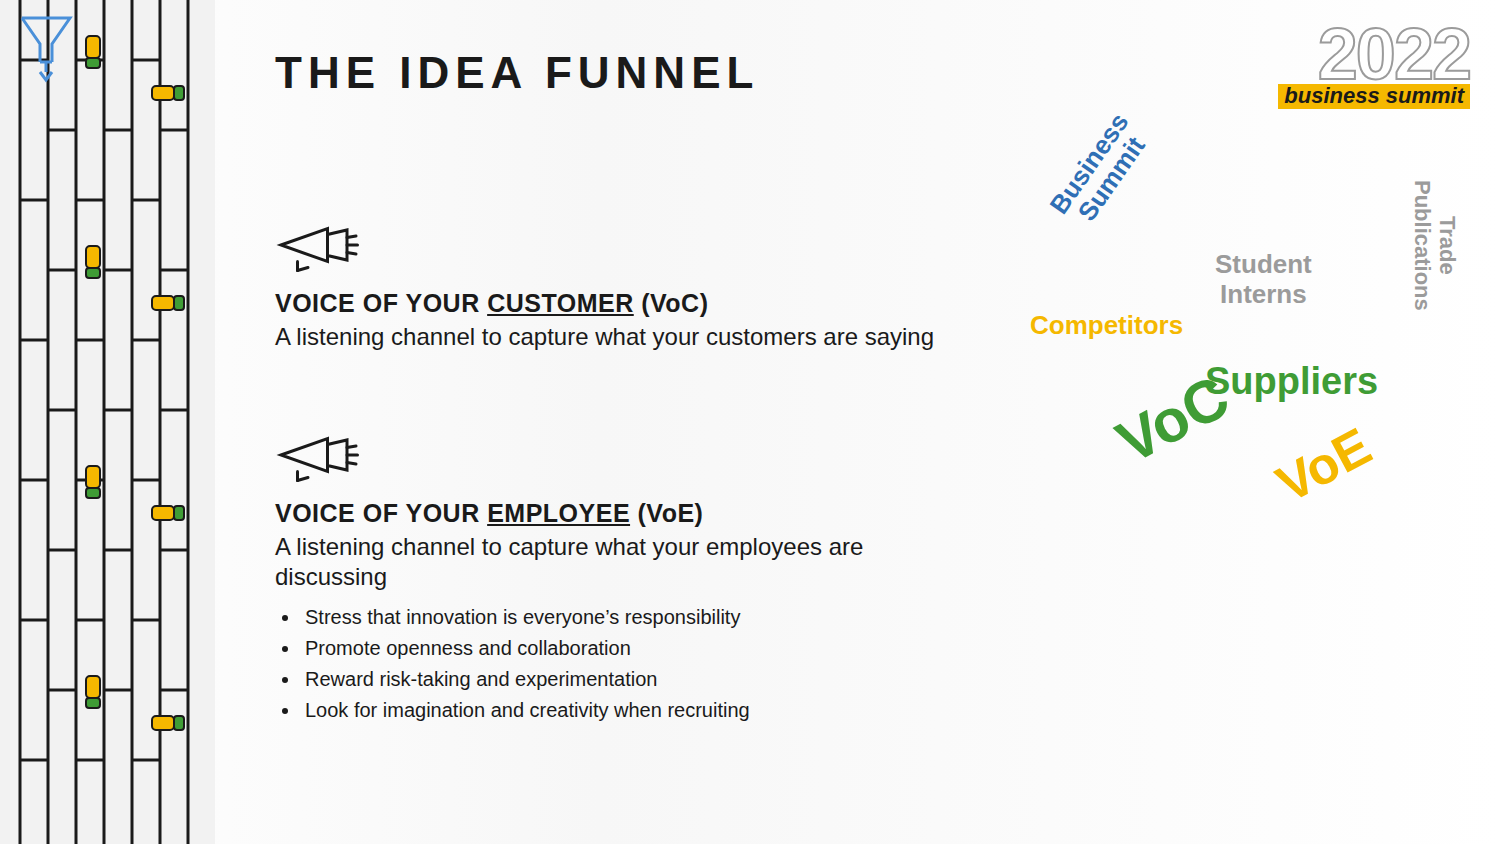2022
business summit
The Idea Funnel
VOICE OF YOUR CUSTOMER (VoC)
A listening channel to capture what your customers are saying
VOICE OF YOUR EMPLOYEE (VoE)
A listening channel to capture what your employees are discussing
Stress that innovation is everyone’s responsibility
Promote openness and collaboration
Reward risk-taking and experimentation
Look for imagination and creativity when recruiting
Business
Summit Student
Interns Trade
Publications Competitors Suppliers VoC VoE